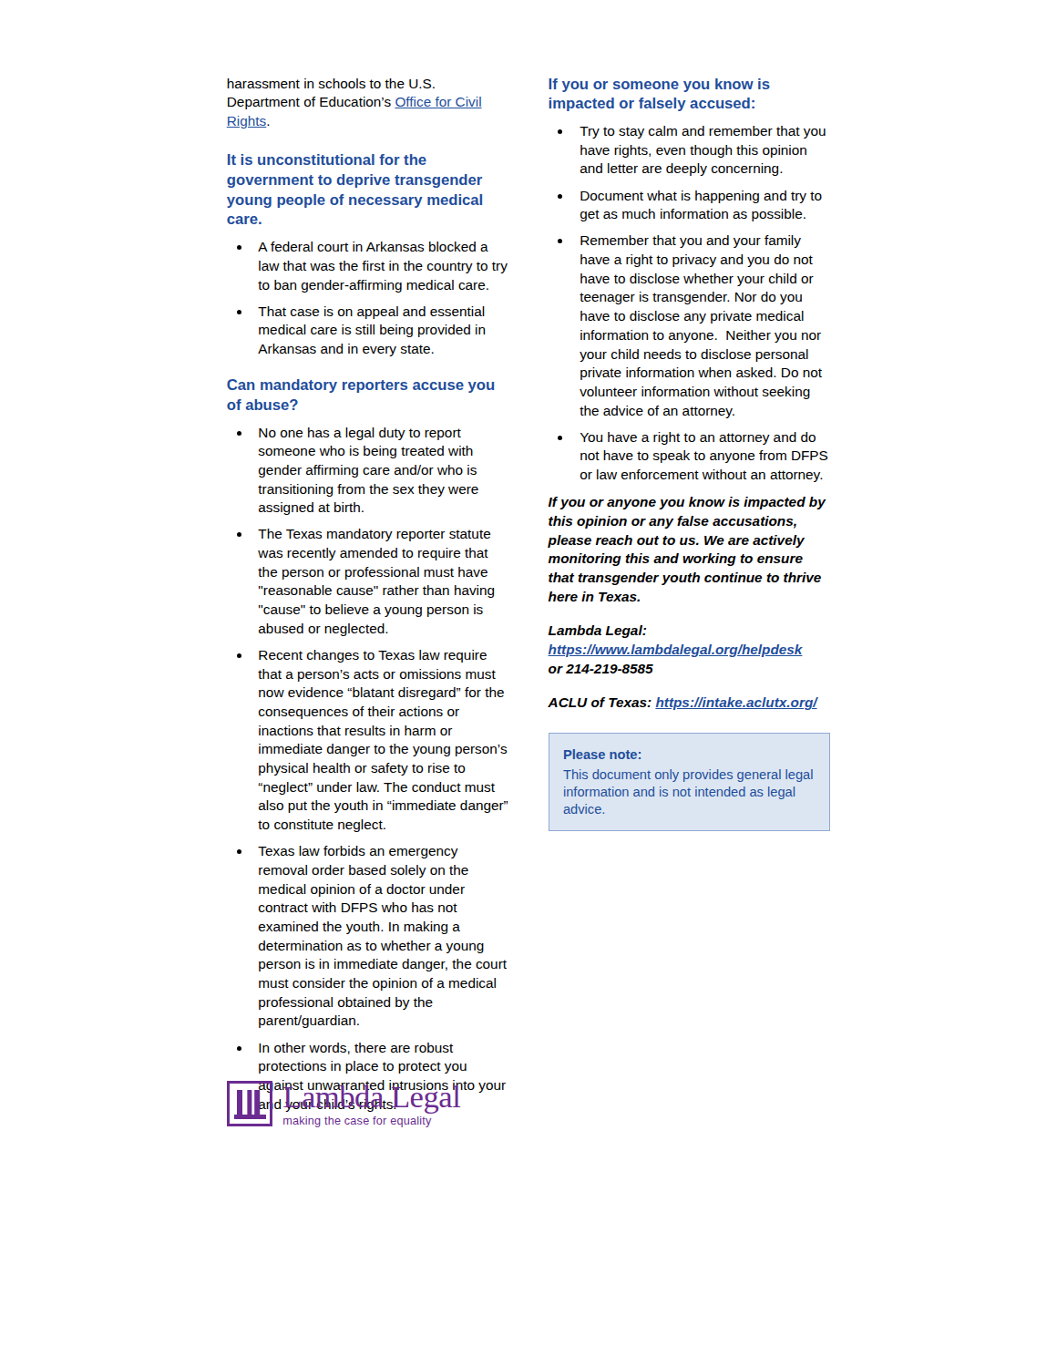harassment in schools to the U.S. Department of Education’s Office for Civil Rights.
It is unconstitutional for the government to deprive transgender young people of necessary medical care.
A federal court in Arkansas blocked a law that was the first in the country to try to ban gender-affirming medical care.
That case is on appeal and essential medical care is still being provided in Arkansas and in every state.
Can mandatory reporters accuse you of abuse?
No one has a legal duty to report someone who is being treated with gender affirming care and/or who is transitioning from the sex they were assigned at birth.
The Texas mandatory reporter statute was recently amended to require that the person or professional must have "reasonable cause" rather than having "cause" to believe a young person is abused or neglected.
Recent changes to Texas law require that a person’s acts or omissions must now evidence “blatant disregard” for the consequences of their actions or inactions that results in harm or immediate danger to the young person’s physical health or safety to rise to “neglect” under law. The conduct must also put the youth in “immediate danger” to constitute neglect.
Texas law forbids an emergency removal order based solely on the medical opinion of a doctor under contract with DFPS who has not examined the youth. In making a determination as to whether a young person is in immediate danger, the court must consider the opinion of a medical professional obtained by the parent/guardian.
In other words, there are robust protections in place to protect you against unwarranted intrusions into your and your child’s rights.
If you or someone you know is impacted or falsely accused:
Try to stay calm and remember that you have rights, even though this opinion and letter are deeply concerning.
Document what is happening and try to get as much information as possible.
Remember that you and your family have a right to privacy and you do not have to disclose whether your child or teenager is transgender. Nor do you have to disclose any private medical information to anyone. Neither you nor your child needs to disclose personal private information when asked. Do not volunteer information without seeking the advice of an attorney.
You have a right to an attorney and do not have to speak to anyone from DFPS or law enforcement without an attorney.
If you or anyone you know is impacted by this opinion or any false accusations, please reach out to us. We are actively monitoring this and working to ensure that transgender youth continue to thrive here in Texas.
Lambda Legal:
https://www.lambdalegal.org/helpdesk
or 214-219-8585
ACLU of Texas: https://intake.aclutx.org/
Please note:
This document only provides general legal information and is not intended as legal advice.
Lambda Legal
making the case for equality